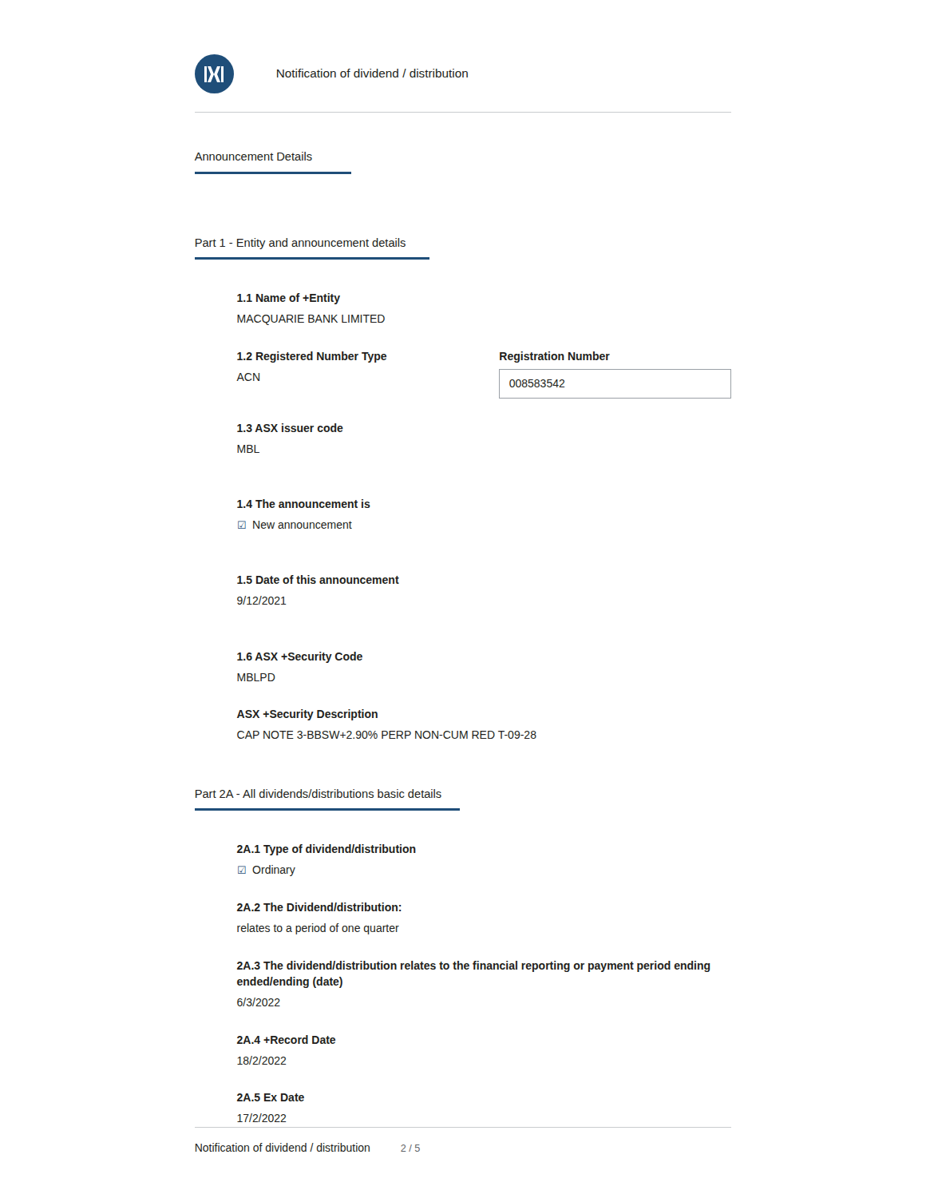Notification of dividend / distribution
Announcement Details
Part 1 - Entity and announcement details
1.1 Name of +Entity
MACQUARIE BANK LIMITED
1.2 Registered Number Type
ACN
Registration Number
008583542
1.3 ASX issuer code
MBL
1.4 The announcement is
☑New announcement
1.5 Date of this announcement
9/12/2021
1.6 ASX +Security Code
MBLPD
ASX +Security Description
CAP NOTE 3-BBSW+2.90% PERP NON-CUM RED T-09-28
Part 2A - All dividends/distributions basic details
2A.1 Type of dividend/distribution
☑Ordinary
2A.2 The Dividend/distribution:
relates to a period of one quarter
2A.3 The dividend/distribution relates to the financial reporting or payment period ending ended/ending (date)
6/3/2022
2A.4 +Record Date
18/2/2022
2A.5 Ex Date
17/2/2022
Notification of dividend / distribution 2 / 5